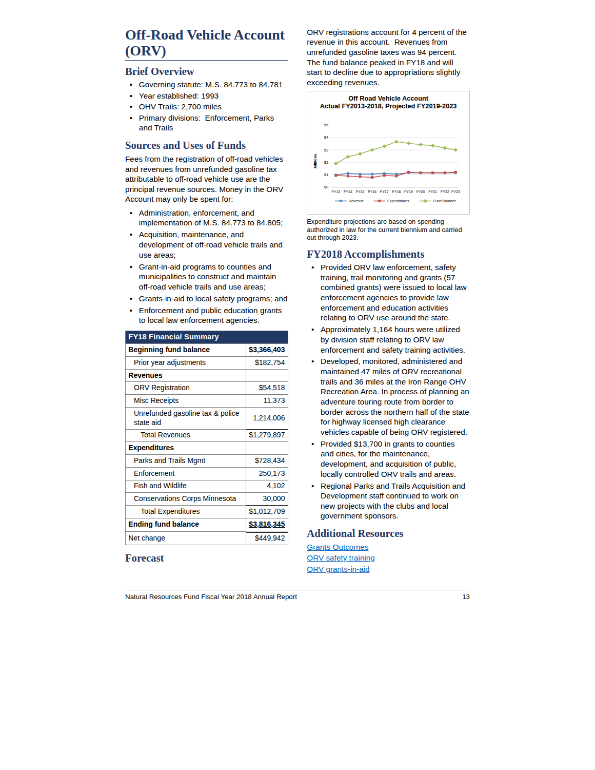Off-Road Vehicle Account (ORV)
Brief Overview
Governing statute: M.S. 84.773 to 84.781
Year established: 1993
OHV Trails: 2,700 miles
Primary divisions: Enforcement, Parks and Trails
Sources and Uses of Funds
Fees from the registration of off-road vehicles and revenues from unrefunded gasoline tax attributable to off-road vehicle use are the principal revenue sources. Money in the ORV Account may only be spent for:
Administration, enforcement, and implementation of M.S. 84.773 to 84.805;
Acquisition, maintenance, and development of off-road vehicle trails and use areas;
Grant-in-aid programs to counties and municipalities to construct and maintain off-road vehicle trails and use areas;
Grants-in-aid to local safety programs; and
Enforcement and public education grants to local law enforcement agencies.
| FY18 Financial Summary |
| --- |
| Beginning fund balance | $3,366,403 |
| Prior year adjustments | $182,754 |
| Revenues | |
| ORV Registration | $54,518 |
| Misc Receipts | 11,373 |
| Unrefunded gasoline tax & police state aid | 1,214,006 |
| Total Revenues | $1,279,897 |
| Expenditures | |
| Parks and Trails Mgmt | $728,434 |
| Enforcement | 250,173 |
| Fish and Wildlife | 4,102 |
| Conservations Corps Minnesota | 30,000 |
| Total Expenditures | $1,012,709 |
| Ending fund balance | $3,816,345 |
| Net change | $449,942 |
Forecast
ORV registrations account for 4 percent of the revenue in this account. Revenues from unrefunded gasoline taxes was 94 percent. The fund balance peaked in FY18 and will start to decline due to appropriations slightly exceeding revenues.
Off Road Vehicle Account
Actual FY2013-2018, Projected FY2019-2023
Millions $5 $4 $3 $2 $1 $0 FY13 FY14 FY15 FY16 FY17 FY18 FY19 FY20 FY21 FY22 FY23 Revenue Expenditures Fund Balance
Expenditure projections are based on spending authorized in law for the current biennium and carried out through 2023.
FY2018 Accomplishments
Provided ORV law enforcement, safety training, trail monitoring and grants (57 combined grants) were issued to local law enforcement agencies to provide law enforcement and education activities relating to ORV use around the state.
Approximately 1,164 hours were utilized by division staff relating to ORV law enforcement and safety training activities.
Developed, monitored, administered and maintained 47 miles of ORV recreational trails and 36 miles at the Iron Range OHV Recreation Area. In process of planning an adventure touring route from border to border across the northern half of the state for highway licensed high clearance vehicles capable of being ORV registered.
Provided $13,700 in grants to counties and cities, for the maintenance, development, and acquisition of public, locally controlled ORV trails and areas.
Regional Parks and Trails Acquisition and Development staff continued to work on new projects with the clubs and local government sponsors.
Additional Resources
Grants Outcomes ORV safety training ORV grants-in-aid
Natural Resources Fund Fiscal Year 2018 Annual Report
13